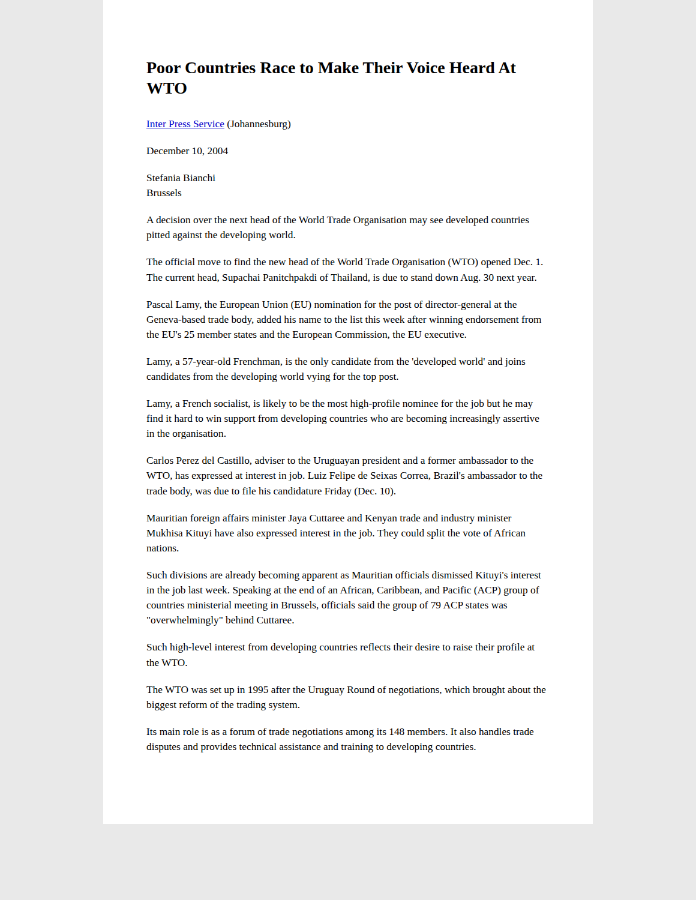Poor Countries Race to Make Their Voice Heard At WTO
Inter Press Service (Johannesburg)
December 10, 2004
Stefania Bianchi
Brussels
A decision over the next head of the World Trade Organisation may see developed countries pitted against the developing world.
The official move to find the new head of the World Trade Organisation (WTO) opened Dec. 1. The current head, Supachai Panitchpakdi of Thailand, is due to stand down Aug. 30 next year.
Pascal Lamy, the European Union (EU) nomination for the post of director-general at the Geneva-based trade body, added his name to the list this week after winning endorsement from the EU's 25 member states and the European Commission, the EU executive.
Lamy, a 57-year-old Frenchman, is the only candidate from the 'developed world' and joins candidates from the developing world vying for the top post.
Lamy, a French socialist, is likely to be the most high-profile nominee for the job but he may find it hard to win support from developing countries who are becoming increasingly assertive in the organisation.
Carlos Perez del Castillo, adviser to the Uruguayan president and a former ambassador to the WTO, has expressed at interest in job. Luiz Felipe de Seixas Correa, Brazil's ambassador to the trade body, was due to file his candidature Friday (Dec. 10).
Mauritian foreign affairs minister Jaya Cuttaree and Kenyan trade and industry minister Mukhisa Kituyi have also expressed interest in the job. They could split the vote of African nations.
Such divisions are already becoming apparent as Mauritian officials dismissed Kituyi's interest in the job last week. Speaking at the end of an African, Caribbean, and Pacific (ACP) group of countries ministerial meeting in Brussels, officials said the group of 79 ACP states was "overwhelmingly" behind Cuttaree.
Such high-level interest from developing countries reflects their desire to raise their profile at the WTO.
The WTO was set up in 1995 after the Uruguay Round of negotiations, which brought about the biggest reform of the trading system.
Its main role is as a forum of trade negotiations among its 148 members. It also handles trade disputes and provides technical assistance and training to developing countries.